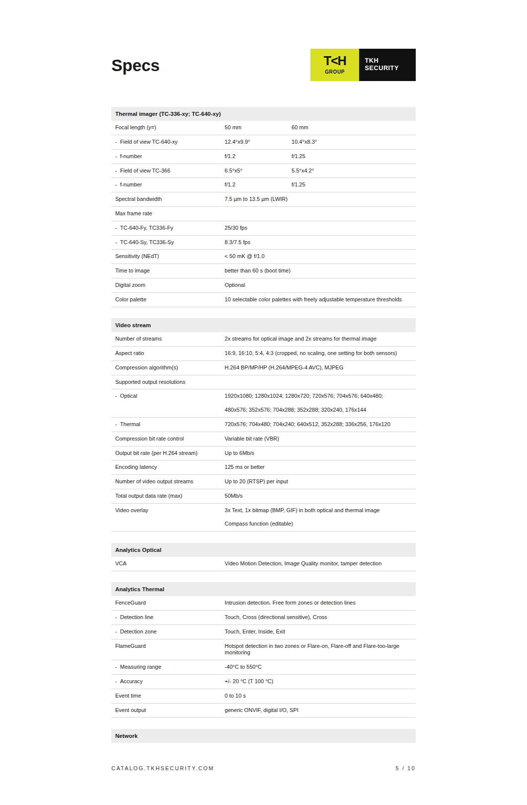Specs
T<H GROUP
TKH SECURITY
Thermal imager (TC-336-xy; TC-640-xy)
| Focal length (y=) | 50 mm | 60 mm |
| Field of view TC-640-xy | 12.4°x9.9° | 10.4°x8.3° |
| f-number | f/1.2 | f/1.25 |
| Field of view TC-366 | 6.5°x5° | 5.5°x4.2° |
| f-number | f/1.2 | f/1.25 |
| Spectral bandwidth | 7.5 µm to 13.5 µm (LWIR) |
| Max frame rate | |
| TC-640-Fy, TC336-Fy | 25/30 fps |
| TC-640-Sy, TC336-Sy | 8.3/7.5 fps |
| Sensitivity (NEdT) | < 50 mK @ f/1.0 |
| Time to image | better than 60 s (boot time) |
| Digital zoom | Optional |
| Color palette | 10 selectable color palettes with freely adjustable temperature thresholds |
Video stream
| Number of streams | 2x streams for optical image and 2x streams for thermal image |
| Aspect ratio | 16:9, 16:10, 5:4, 4:3 (cropped, no scaling, one setting for both sensors) |
| Compression algorithm(s) | H.264 BP/MP/HP (H.264/MPEG-4 AVC), MJPEG |
| Supported output resolutions | |
| Optical | 1920x1080; 1280x1024; 1280x720; 720x576; 704x576; 640x480; |
| | 480x576; 352x576; 704x288; 352x288; 320x240, 176x144 |
| Thermal | 720x576; 704x480; 704x240; 640x512, 352x288; 336x256, 176x120 |
| Compression bit rate control | Variable bit rate (VBR) |
| Output bit rate (per H.264 stream) | Up to 6Mb/s |
| Encoding latency | 125 ms or better |
| Number of video output streams | Up to 20 (RTSP) per input |
| Total output data rate (max) | 50Mb/s |
| Video overlay | 3x Text, 1x bitmap (BMP, GIF) in both optical and thermal image |
| | Compass function (editable) |
Analytics Optical
| VCA | Video Motion Detection, Image Quality monitor, tamper detection |
Analytics Thermal
| FenceGuard | Intrusion detection. Free form zones or detection lines |
| Detection line | Touch, Cross (directional sensitive), Cross |
| Detection zone | Touch, Enter, Inside, Exit |
| FlameGuard | Hotspot detection in two zones or Flare-on, Flare-off and Flare-too-large monitoring |
| Measuring range | -40°C to 550°C |
| Accuracy | +/- 20 °C (T 100 °C) |
| Event time | 0 to 10 s |
| Event output | generic ONVIF, digital I/O, SPI |
Network
CATALOG.TKHSECURITY.COM 5 / 10